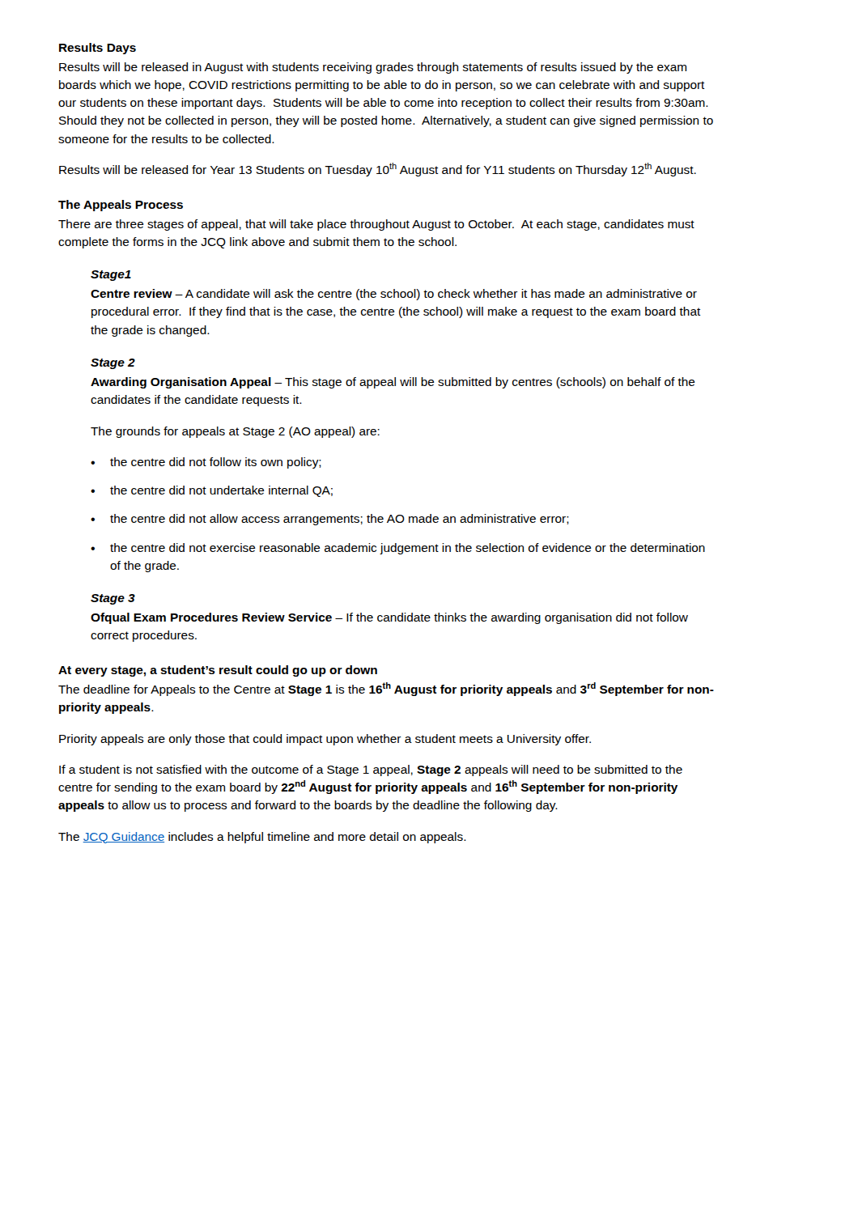Results Days
Results will be released in August with students receiving grades through statements of results issued by the exam boards which we hope, COVID restrictions permitting to be able to do in person, so we can celebrate with and support our students on these important days. Students will be able to come into reception to collect their results from 9:30am. Should they not be collected in person, they will be posted home. Alternatively, a student can give signed permission to someone for the results to be collected.
Results will be released for Year 13 Students on Tuesday 10th August and for Y11 students on Thursday 12th August.
The Appeals Process
There are three stages of appeal, that will take place throughout August to October. At each stage, candidates must complete the forms in the JCQ link above and submit them to the school.
Stage1
Centre review – A candidate will ask the centre (the school) to check whether it has made an administrative or procedural error. If they find that is the case, the centre (the school) will make a request to the exam board that the grade is changed.
Stage 2
Awarding Organisation Appeal – This stage of appeal will be submitted by centres (schools) on behalf of the candidates if the candidate requests it.
The grounds for appeals at Stage 2 (AO appeal) are:
the centre did not follow its own policy;
the centre did not undertake internal QA;
the centre did not allow access arrangements; the AO made an administrative error;
the centre did not exercise reasonable academic judgement in the selection of evidence or the determination of the grade.
Stage 3
Ofqual Exam Procedures Review Service – If the candidate thinks the awarding organisation did not follow correct procedures.
At every stage, a student’s result could go up or down
The deadline for Appeals to the Centre at Stage 1 is the 16th August for priority appeals and 3rd September for non-priority appeals.
Priority appeals are only those that could impact upon whether a student meets a University offer.
If a student is not satisfied with the outcome of a Stage 1 appeal, Stage 2 appeals will need to be submitted to the centre for sending to the exam board by 22nd August for priority appeals and 16th September for non-priority appeals to allow us to process and forward to the boards by the deadline the following day.
The JCQ Guidance includes a helpful timeline and more detail on appeals.